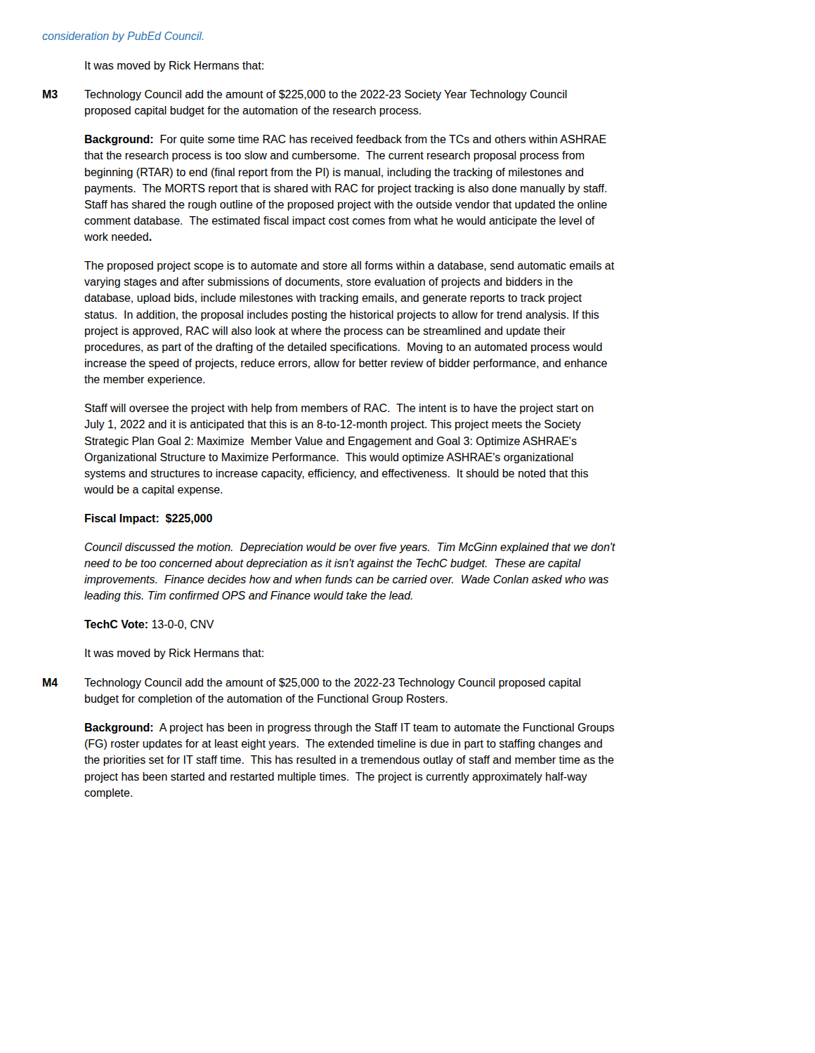consideration by PubEd Council.
It was moved by Rick Hermans that:
M3
Technology Council add the amount of $225,000 to the 2022-23 Society Year Technology Council proposed capital budget for the automation of the research process.
Background: For quite some time RAC has received feedback from the TCs and others within ASHRAE that the research process is too slow and cumbersome. The current research proposal process from beginning (RTAR) to end (final report from the PI) is manual, including the tracking of milestones and payments. The MORTS report that is shared with RAC for project tracking is also done manually by staff. Staff has shared the rough outline of the proposed project with the outside vendor that updated the online comment database. The estimated fiscal impact cost comes from what he would anticipate the level of work needed.
The proposed project scope is to automate and store all forms within a database, send automatic emails at varying stages and after submissions of documents, store evaluation of projects and bidders in the database, upload bids, include milestones with tracking emails, and generate reports to track project status. In addition, the proposal includes posting the historical projects to allow for trend analysis. If this project is approved, RAC will also look at where the process can be streamlined and update their procedures, as part of the drafting of the detailed specifications. Moving to an automated process would increase the speed of projects, reduce errors, allow for better review of bidder performance, and enhance the member experience.
Staff will oversee the project with help from members of RAC. The intent is to have the project start on July 1, 2022 and it is anticipated that this is an 8-to-12-month project. This project meets the Society Strategic Plan Goal 2: Maximize Member Value and Engagement and Goal 3: Optimize ASHRAE's Organizational Structure to Maximize Performance. This would optimize ASHRAE's organizational systems and structures to increase capacity, efficiency, and effectiveness. It should be noted that this would be a capital expense.
Fiscal Impact: $225,000
Council discussed the motion. Depreciation would be over five years. Tim McGinn explained that we don't need to be too concerned about depreciation as it isn't against the TechC budget. These are capital improvements. Finance decides how and when funds can be carried over. Wade Conlan asked who was leading this. Tim confirmed OPS and Finance would take the lead.
TechC Vote: 13-0-0, CNV
It was moved by Rick Hermans that:
M4
Technology Council add the amount of $25,000 to the 2022-23 Technology Council proposed capital budget for completion of the automation of the Functional Group Rosters.
Background: A project has been in progress through the Staff IT team to automate the Functional Groups (FG) roster updates for at least eight years. The extended timeline is due in part to staffing changes and the priorities set for IT staff time. This has resulted in a tremendous outlay of staff and member time as the project has been started and restarted multiple times. The project is currently approximately half-way complete.